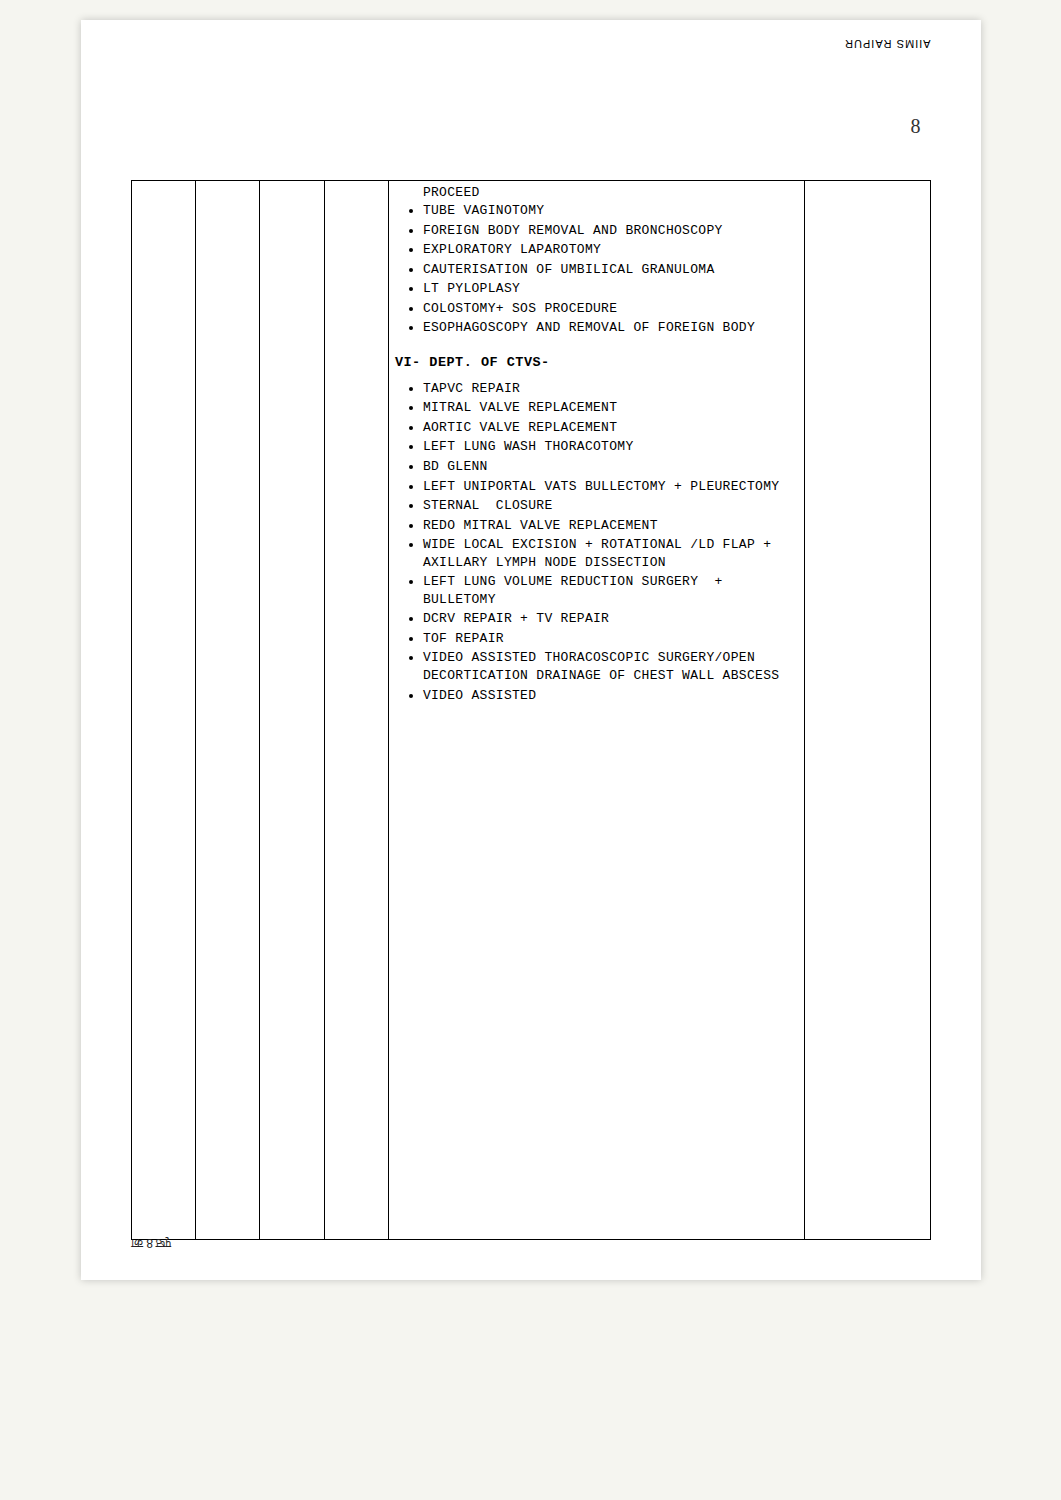AIIMS RAIPUR
8
| | | | | PROCEED TUBE VAGINOTOMY FOREIGN BODY REMOVAL AND BRONCHOSCOPY EXPLORATORY LAPAROTOMY CAUTERISATION OF UMBILICAL GRANULOMA LT PYLOPLASY COLOSTOMY+ SOS PROCEDURE ESOPHAGOSCOPY AND REMOVAL OF FOREIGN BODY VI- DEPT. OF CTVS- TAPVC REPAIR MITRAL VALVE REPLACEMENT AORTIC VALVE REPLACEMENT LEFT LUNG WASH THORACOTOMY BD GLENN LEFT UNIPORTAL VATS BULLECTOMY + PLEURECTOMY STERNAL CLOSURE REDO MITRAL VALVE REPLACEMENT WIDE LOCAL EXCISION + ROTATIONAL /LD FLAP + AXILLARY LYMPH NODE DISSECTION LEFT LUNG VOLUME REDUCTION SURGERY + BULLETOMY DCRV REPAIR + TV REPAIR TOF REPAIR VIDEO ASSISTED THORACOSCOPIC SURGERY/OPEN DECORTICATION DRAINAGE OF CHEST WALL ABSCESS VIDEO ASSISTED | |
पृष्ठ 8 का